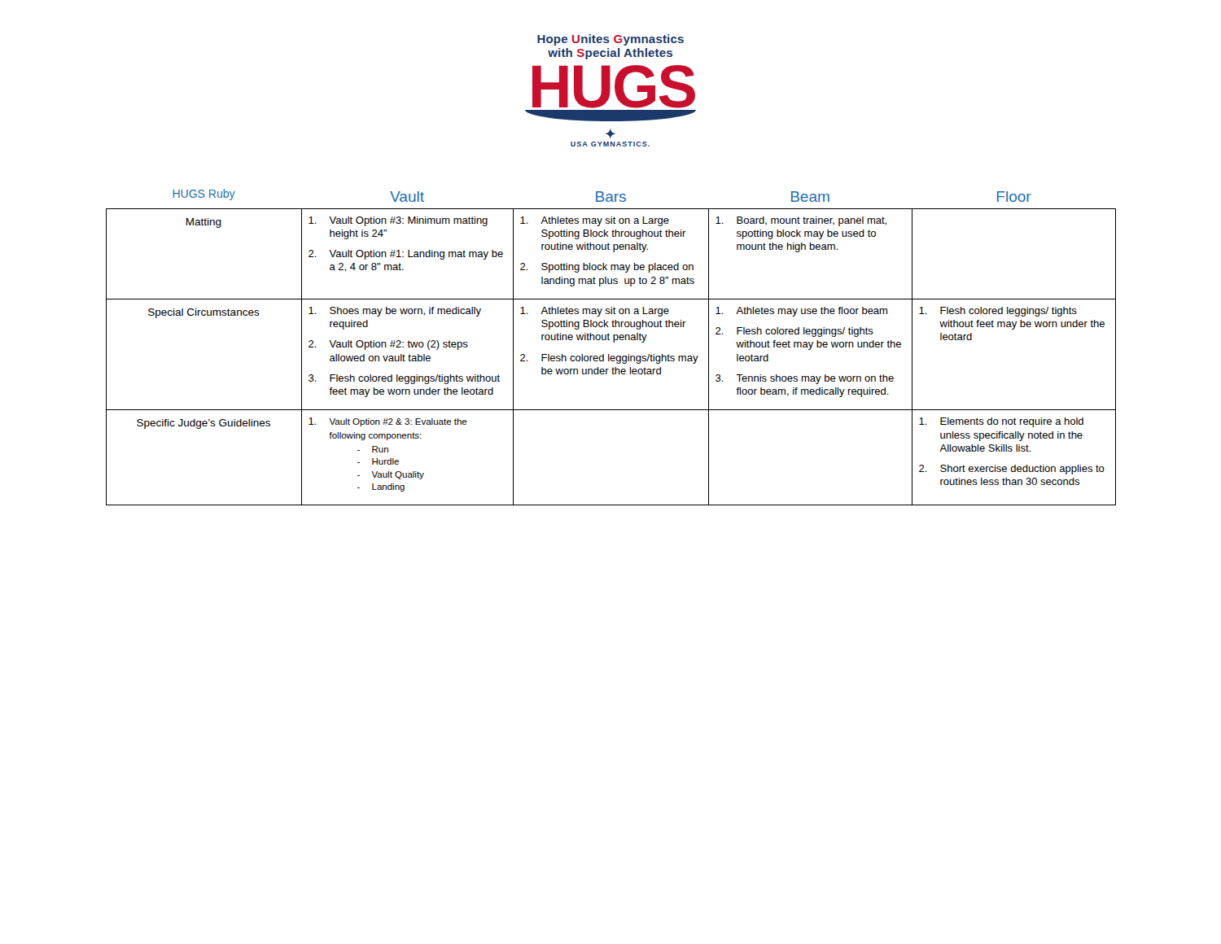Hope Unites Gymnastics
with Special Athletes
HUGS
✦USA GYMNASTICS.
| HUGS Ruby | Vault | Bars | Beam | Floor |
| --- | --- | --- | --- | --- |
| Matting | 1. Vault Option #3: Minimum matting height is 24” 2. Vault Option #1: Landing mat may be a 2, 4 or 8" mat. | 1. Athletes may sit on a Large Spotting Block throughout their routine without penalty. 2. Spotting block may be placed on landing mat plus up to 2 8” mats | 1. Board, mount trainer, panel mat, spotting block may be used to mount the high beam. | |
| Special Circumstances | 1. Shoes may be worn, if medically required 2. Vault Option #2: two (2) steps allowed on vault table 3. Flesh colored leggings/tights without feet may be worn under the leotard | 1. Athletes may sit on a Large Spotting Block throughout their routine without penalty 2. Flesh colored leggings/tights may be worn under the leotard | 1. Athletes may use the floor beam 2. Flesh colored leggings/ tights without feet may be worn under the leotard 3. Tennis shoes may be worn on the floor beam, if medically required. | 1. Flesh colored leggings/ tights without feet may be worn under the leotard |
| Specific Judge’s Guidelines | 1. Vault Option #2 & 3: Evaluate the following components: Run Hurdle Vault Quality Landing | | | 1. Elements do not require a hold unless specifically noted in the Allowable Skills list. 2. Short exercise deduction applies to routines less than 30 seconds |